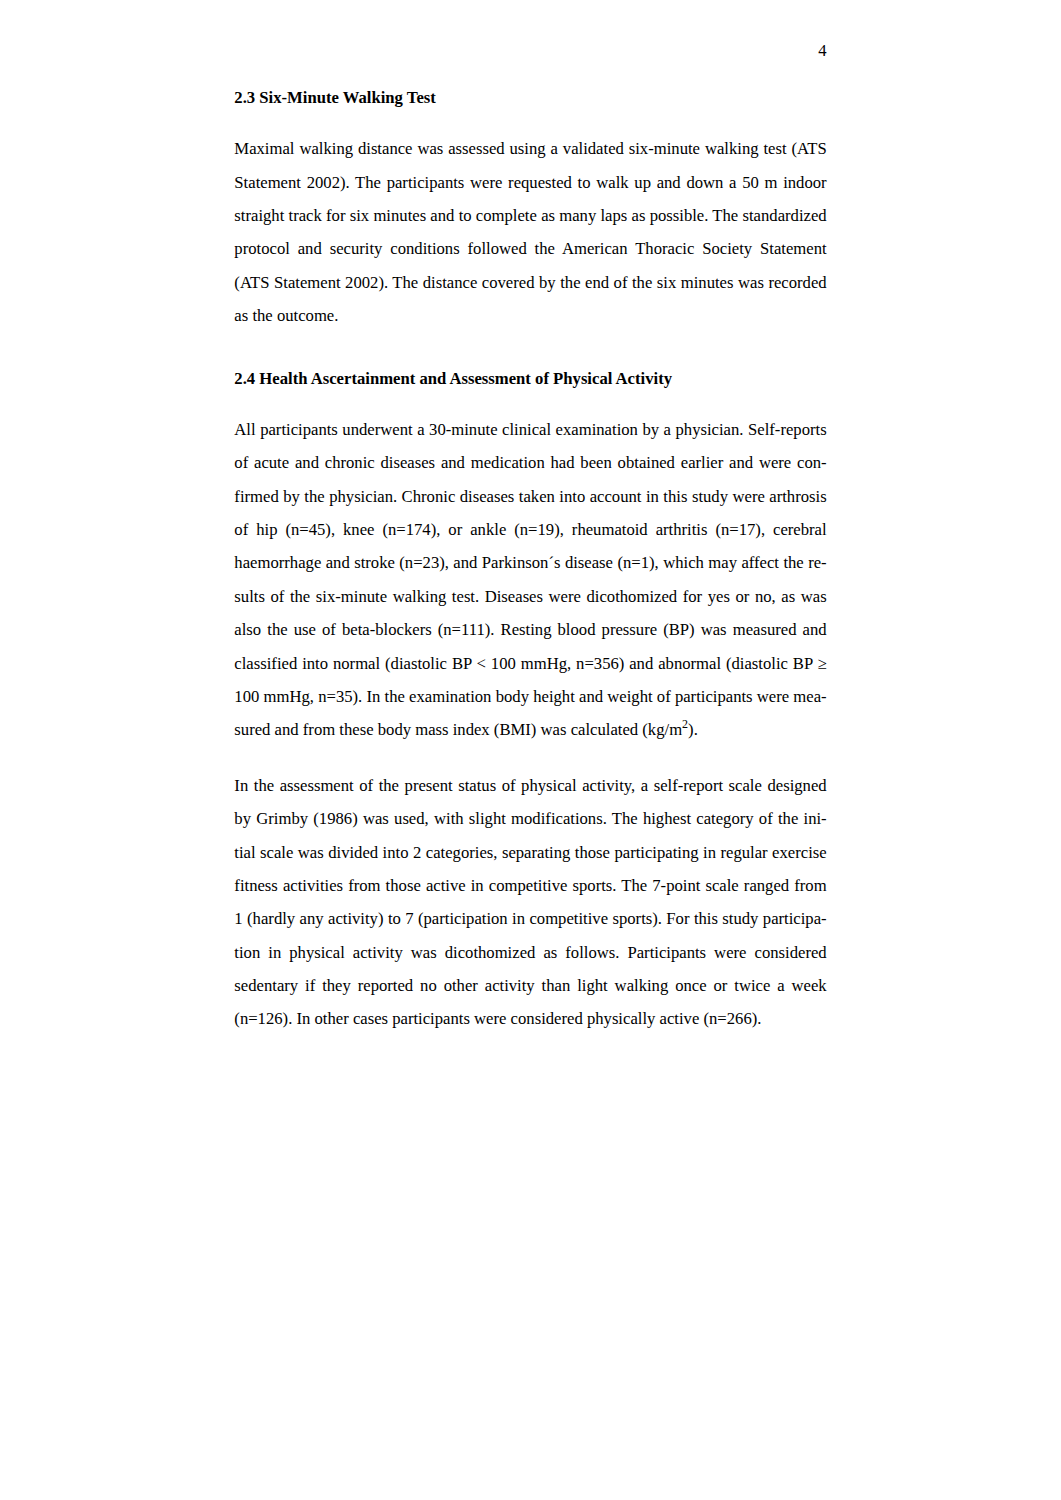4
2.3 Six-Minute Walking Test
Maximal walking distance was assessed using a validated six-minute walking test (ATS Statement 2002). The participants were requested to walk up and down a 50 m indoor straight track for six minutes and to complete as many laps as possible. The standardized protocol and security conditions followed the American Thoracic Society Statement (ATS Statement 2002). The distance covered by the end of the six minutes was recorded as the outcome.
2.4 Health Ascertainment and Assessment of Physical Activity
All participants underwent a 30-minute clinical examination by a physician. Self-reports of acute and chronic diseases and medication had been obtained earlier and were confirmed by the physician. Chronic diseases taken into account in this study were arthrosis of hip (n=45), knee (n=174), or ankle (n=19), rheumatoid arthritis (n=17), cerebral haemorrhage and stroke (n=23), and Parkinson´s disease (n=1), which may affect the results of the six-minute walking test. Diseases were dicothomized for yes or no, as was also the use of beta-blockers (n=111). Resting blood pressure (BP) was measured and classified into normal (diastolic BP < 100 mmHg, n=356) and abnormal (diastolic BP ≥ 100 mmHg, n=35). In the examination body height and weight of participants were measured and from these body mass index (BMI) was calculated (kg/m2).
In the assessment of the present status of physical activity, a self-report scale designed by Grimby (1986) was used, with slight modifications. The highest category of the initial scale was divided into 2 categories, separating those participating in regular exercise fitness activities from those active in competitive sports. The 7-point scale ranged from 1 (hardly any activity) to 7 (participation in competitive sports). For this study participation in physical activity was dicothomized as follows. Participants were considered sedentary if they reported no other activity than light walking once or twice a week (n=126). In other cases participants were considered physically active (n=266).